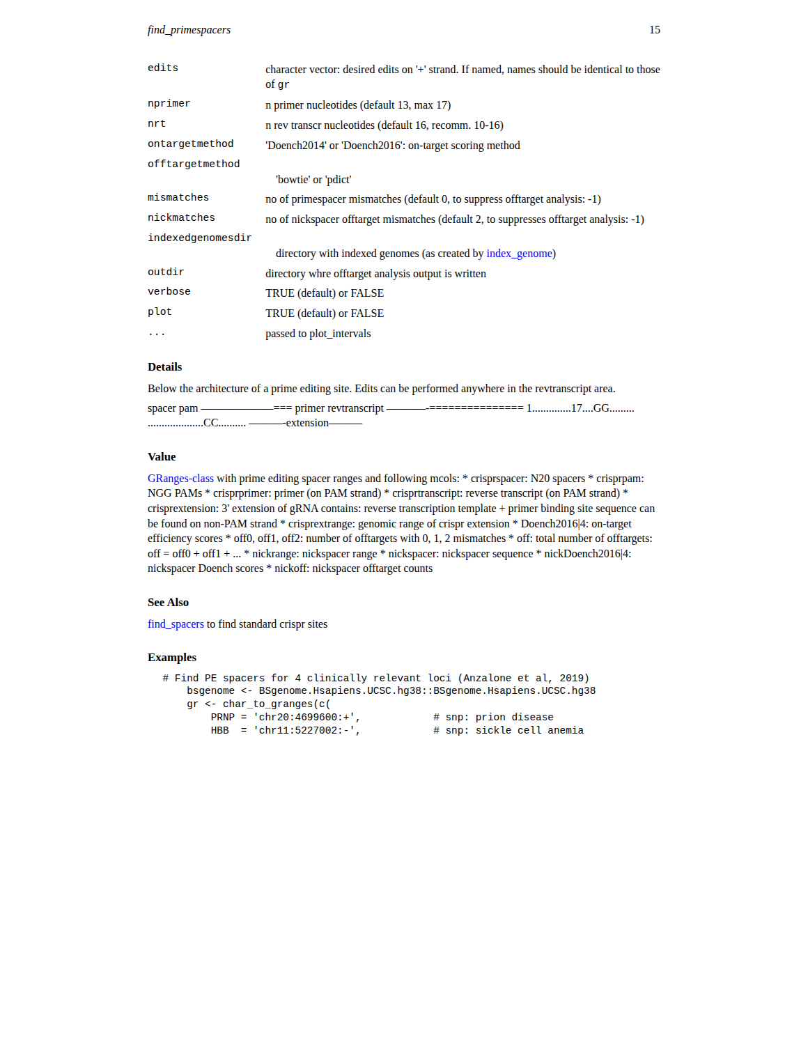find_primespacers 15
edits
character vector: desired edits on '+' strand. If named, names should be identical to those of gr
nprimer
n primer nucleotides (default 13, max 17)
nrt
n rev transcr nucleotides (default 16, recomm. 10-16)
ontargetmethod
'Doench2014' or 'Doench2016': on-target scoring method
offtargetmethod
'bowtie' or 'pdict'
mismatches
no of primespacer mismatches (default 0, to suppress offtarget analysis: -1)
nickmatches
no of nickspacer offtarget mismatches (default 2, to suppresses offtarget analysis: -1)
indexedgenomesdir
directory with indexed genomes (as created by index_genome)
outdir
directory whre offtarget analysis output is written
verbose
TRUE (default) or FALSE
plot
TRUE (default) or FALSE
...
passed to plot_intervals
Details
Below the architecture of a prime editing site. Edits can be performed anywhere in the revtranscript area.
spacer pam ——————–=== primer revtranscript ———–-=============== 1..............17....GG.........
....................CC.......... ———-extension———
Value
GRanges-class with prime editing spacer ranges and following mcols: * crisprspacer: N20 spacers * crisprpam: NGG PAMs * crisprprimer: primer (on PAM strand) * crisprtranscript: reverse transcript (on PAM strand) * crisprextension: 3' extension of gRNA contains: reverse transcription template + primer binding site sequence can be found on non-PAM strand * crisprextrange: genomic range of crispr extension * Doench2016|4: on-target efficiency scores * off0, off1, off2: number of offtargets with 0, 1, 2 mismatches * off: total number of offtargets: off = off0 + off1 + ... * nickrange: nickspacer range * nickspacer: nickspacer sequence * nickDoench2016|4: nickspacer Doench scores * nickoff: nickspacer offtarget counts
See Also
find_spacers to find standard crispr sites
Examples
# Find PE spacers for 4 clinically relevant loci (Anzalone et al, 2019)
    bsgenome <- BSgenome.Hsapiens.UCSC.hg38::BSgenome.Hsapiens.UCSC.hg38
    gr <- char_to_granges(c(
        PRNP = 'chr20:4699600:+',            # snp: prion disease
        HBB  = 'chr11:5227002:-',            # snp: sickle cell anemia